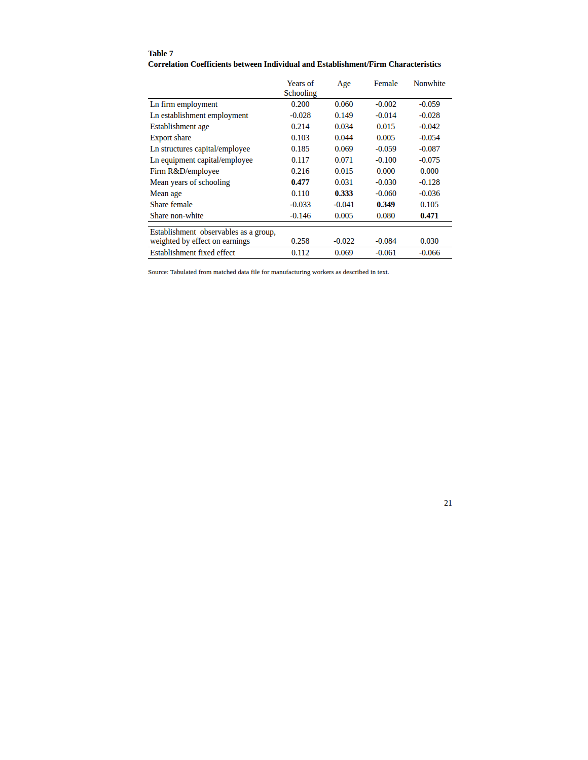Table 7 Correlation Coefficients between Individual and Establishment/Firm Characteristics
| | Years of | Age | Female | Nonwhite |
| --- | --- | --- | --- | --- |
| | Schooling | | | |
| Ln firm employment | 0.200 | 0.060 | -0.002 | -0.059 |
| Ln establishment employment | -0.028 | 0.149 | -0.014 | -0.028 |
| Establishment age | 0.214 | 0.034 | 0.015 | -0.042 |
| Export share | 0.103 | 0.044 | 0.005 | -0.054 |
| Ln structures capital/employee | 0.185 | 0.069 | -0.059 | -0.087 |
| Ln equipment capital/employee | 0.117 | 0.071 | -0.100 | -0.075 |
| Firm R&D/employee | 0.216 | 0.015 | 0.000 | 0.000 |
| Mean years of schooling | 0.477 | 0.031 | -0.030 | -0.128 |
| Mean age | 0.110 | 0.333 | -0.060 | -0.036 |
| Share female | -0.033 | -0.041 | 0.349 | 0.105 |
| Share non-white | -0.146 | 0.005 | 0.080 | 0.471 |
| Establishment observables as a group, weighted by effect on earnings | 0.258 | -0.022 | -0.084 | 0.030 |
| Establishment fixed effect | 0.112 | 0.069 | -0.061 | -0.066 |
Source: Tabulated from matched data file for manufacturing workers as described in text.
21